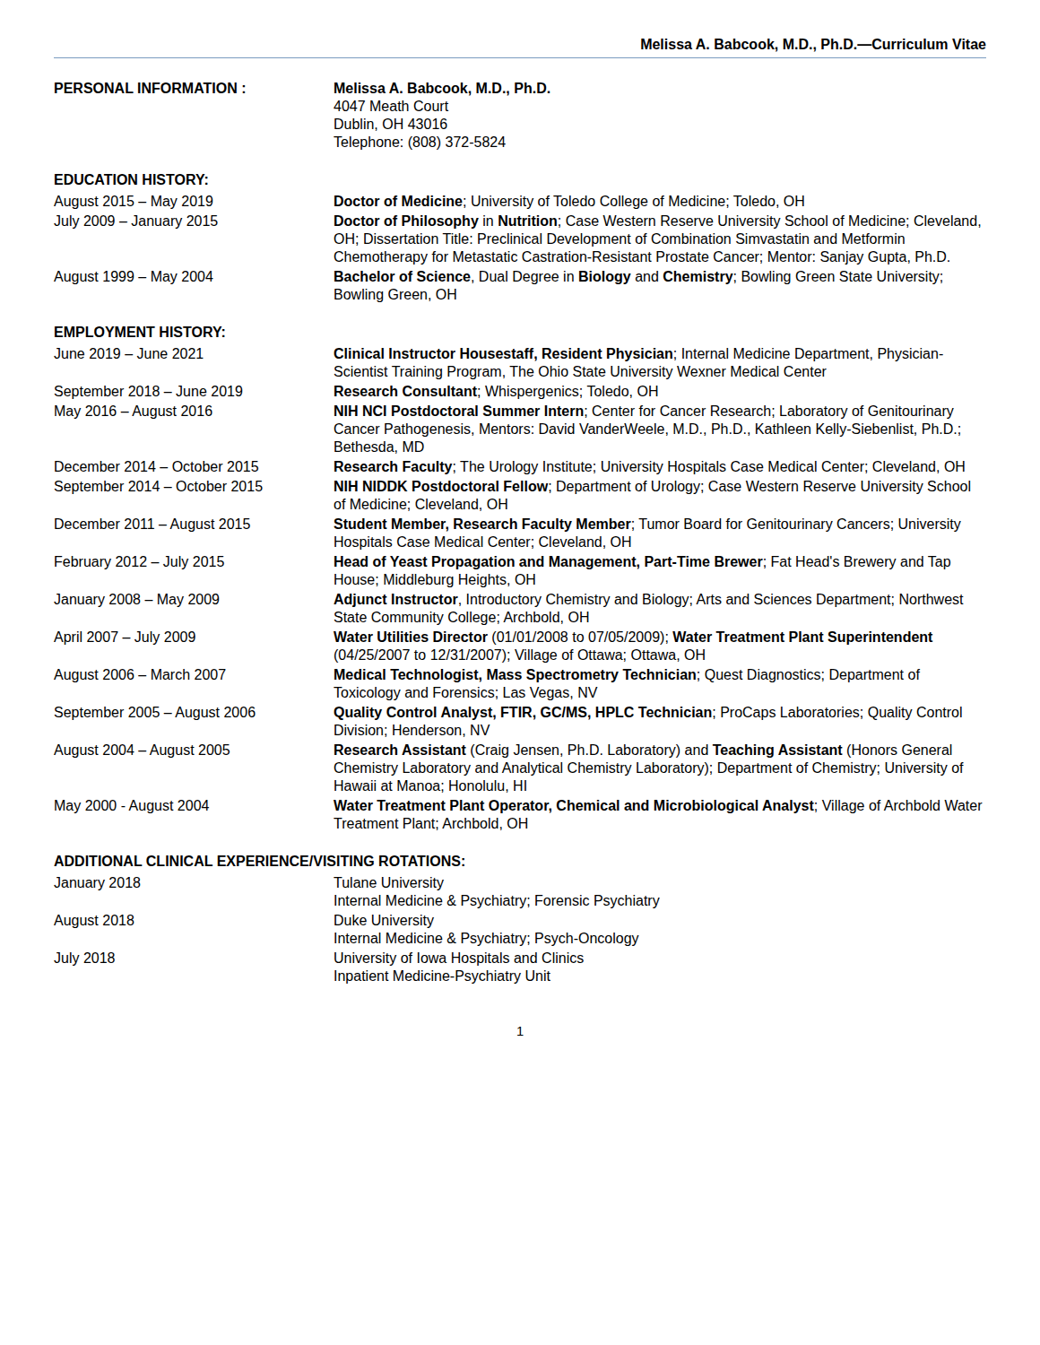Melissa A. Babcook, M.D., Ph.D.—Curriculum Vitae
| PERSONAL INFORMATION : | Melissa A. Babcook, M.D., Ph.D. 4047 Meath Court Dublin, OH 43016 Telephone: (808) 372-5824 |
Education History:
| August 2015 – May 2019 | Doctor of Medicine ; University of Toledo College of Medicine; Toledo, OH |
| July 2009 – January 2015 | Doctor of Philosophy in Nutrition ; Case Western Reserve University School of Medicine; Cleveland, OH; Dissertation Title: Preclinical Development of Combination Simvastatin and Metformin Chemotherapy for Metastatic Castration-Resistant Prostate Cancer; Mentor: Sanjay Gupta, Ph.D. |
| August 1999 – May 2004 | Bachelor of Science , Dual Degree in Biology and Chemistry ; Bowling Green State University; Bowling Green, OH |
Employment History:
| June 2019 – June 2021 | Clinical Instructor Housestaff, Resident Physician ; Internal Medicine Department, Physician-Scientist Training Program, The Ohio State University Wexner Medical Center |
| September 2018 – June 2019 | Research Consultant ; Whispergenics; Toledo, OH |
| May 2016 – August 2016 | NIH NCI Postdoctoral Summer Intern ; Center for Cancer Research; Laboratory of Genitourinary Cancer Pathogenesis, Mentors: David VanderWeele, M.D., Ph.D., Kathleen Kelly-Siebenlist, Ph.D.; Bethesda, MD |
| December 2014 – October 2015 | Research Faculty ; The Urology Institute; University Hospitals Case Medical Center; Cleveland, OH |
| September 2014 – October 2015 | NIH NIDDK Postdoctoral Fellow ; Department of Urology; Case Western Reserve University School of Medicine; Cleveland, OH |
| December 2011 – August 2015 | Student Member, Research Faculty Member ; Tumor Board for Genitourinary Cancers; University Hospitals Case Medical Center; Cleveland, OH |
| February 2012 – July 2015 | Head of Yeast Propagation and Management, Part-Time Brewer ; Fat Head's Brewery and Tap House; Middleburg Heights, OH |
| January 2008 – May 2009 | Adjunct Instructor , Introductory Chemistry and Biology; Arts and Sciences Department; Northwest State Community College; Archbold, OH |
| April 2007 – July 2009 | Water Utilities Director (01/01/2008 to 07/05/2009); Water Treatment Plant Superintendent (04/25/2007 to 12/31/2007); Village of Ottawa; Ottawa, OH |
| August 2006 – March 2007 | Medical Technologist, Mass Spectrometry Technician ; Quest Diagnostics; Department of Toxicology and Forensics; Las Vegas, NV |
| September 2005 – August 2006 | Quality Control Analyst, FTIR, GC/MS, HPLC Technician ; ProCaps Laboratories; Quality Control Division; Henderson, NV |
| August 2004 – August 2005 | Research Assistant (Craig Jensen, Ph.D. Laboratory) and Teaching Assistant (Honors General Chemistry Laboratory and Analytical Chemistry Laboratory); Department of Chemistry; University of Hawaii at Manoa; Honolulu, HI |
| May 2000 - August 2004 | Water Treatment Plant Operator, Chemical and Microbiological Analyst ; Village of Archbold Water Treatment Plant; Archbold, OH |
Additional Clinical Experience/Visiting Rotations:
| January 2018 | Tulane University Internal Medicine & Psychiatry; Forensic Psychiatry |
| August 2018 | Duke University Internal Medicine & Psychiatry; Psych-Oncology |
| July 2018 | University of Iowa Hospitals and Clinics Inpatient Medicine-Psychiatry Unit |
1